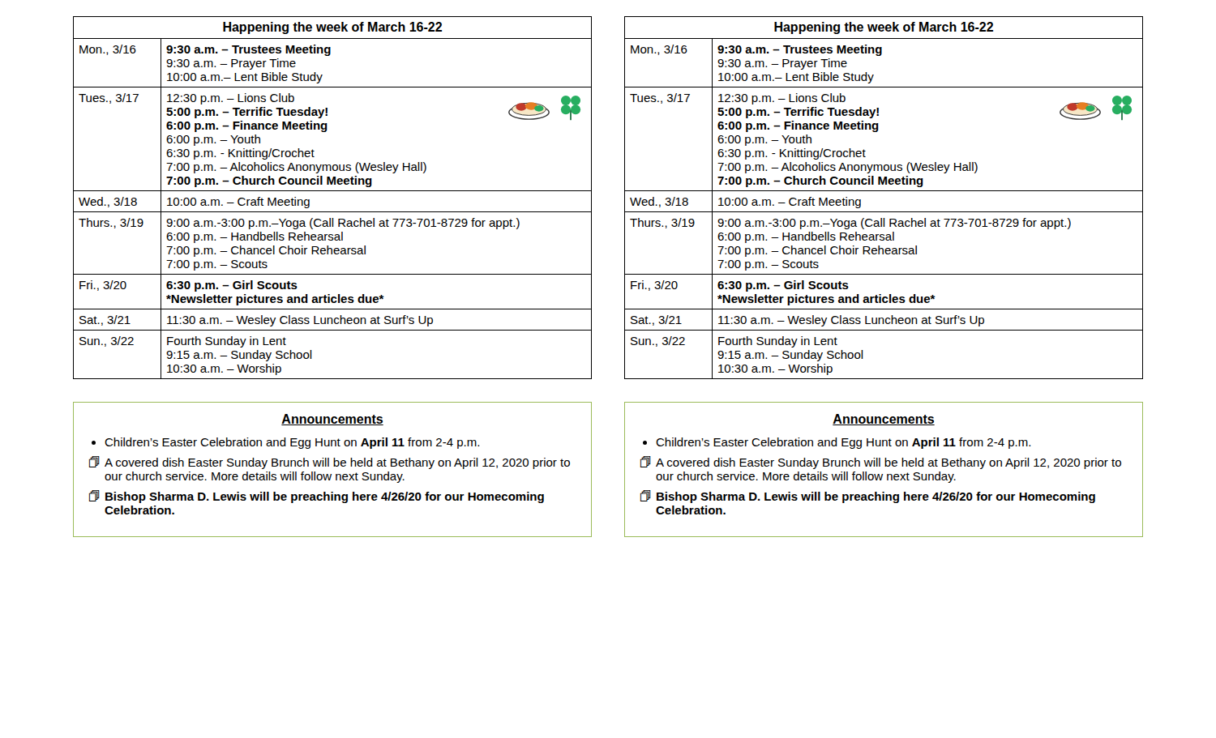| Happening the week of March 16-22 |
| --- |
| Mon., 3/16 | 9:30 a.m. – Trustees Meeting 9:30 a.m. – Prayer Time 10:00 a.m.– Lent Bible Study |
| Tues., 3/17 | 12:30 p.m. – Lions Club 5:00 p.m. – Terrific Tuesday! 6:00 p.m. – Finance Meeting 6:00 p.m. – Youth 6:30 p.m. - Knitting/Crochet 7:00 p.m. – Alcoholics Anonymous (Wesley Hall) 7:00 p.m. – Church Council Meeting |
| Wed., 3/18 | 10:00 a.m. – Craft Meeting |
| Thurs., 3/19 | 9:00 a.m.-3:00 p.m.–Yoga (Call Rachel at 773-701-8729 for appt.) 6:00 p.m. – Handbells Rehearsal 7:00 p.m. – Chancel Choir Rehearsal 7:00 p.m. – Scouts |
| Fri., 3/20 | 6:30 p.m. – Girl Scouts *Newsletter pictures and articles due* |
| Sat., 3/21 | 11:30 a.m. – Wesley Class Luncheon at Surf’s Up |
| Sun., 3/22 | Fourth Sunday in Lent 9:15 a.m. – Sunday School 10:30 a.m. – Worship |
Announcements
Children’s Easter Celebration and Egg Hunt on April 11 from 2-4 p.m.
A covered dish Easter Sunday Brunch will be held at Bethany on April 12, 2020 prior to our church service. More details will follow next Sunday.
Bishop Sharma D. Lewis will be preaching here 4/26/20 for our Homecoming Celebration.
| Happening the week of March 16-22 |
| --- |
| Mon., 3/16 | 9:30 a.m. – Trustees Meeting 9:30 a.m. – Prayer Time 10:00 a.m.– Lent Bible Study |
| Tues., 3/17 | 12:30 p.m. – Lions Club 5:00 p.m. – Terrific Tuesday! 6:00 p.m. – Finance Meeting 6:00 p.m. – Youth 6:30 p.m. - Knitting/Crochet 7:00 p.m. – Alcoholics Anonymous (Wesley Hall) 7:00 p.m. – Church Council Meeting |
| Wed., 3/18 | 10:00 a.m. – Craft Meeting |
| Thurs., 3/19 | 9:00 a.m.-3:00 p.m.–Yoga (Call Rachel at 773-701-8729 for appt.) 6:00 p.m. – Handbells Rehearsal 7:00 p.m. – Chancel Choir Rehearsal 7:00 p.m. – Scouts |
| Fri., 3/20 | 6:30 p.m. – Girl Scouts *Newsletter pictures and articles due* |
| Sat., 3/21 | 11:30 a.m. – Wesley Class Luncheon at Surf’s Up |
| Sun., 3/22 | Fourth Sunday in Lent 9:15 a.m. – Sunday School 10:30 a.m. – Worship |
Announcements
Children’s Easter Celebration and Egg Hunt on April 11 from 2-4 p.m.
A covered dish Easter Sunday Brunch will be held at Bethany on April 12, 2020 prior to our church service. More details will follow next Sunday.
Bishop Sharma D. Lewis will be preaching here 4/26/20 for our Homecoming Celebration.